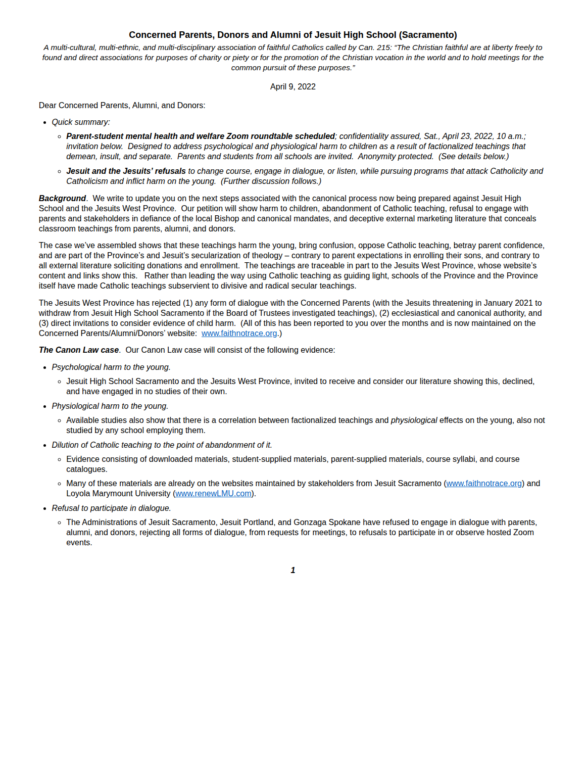Concerned Parents, Donors and Alumni of Jesuit High School (Sacramento)
A multi-cultural, multi-ethnic, and multi-disciplinary association of faithful Catholics called by Can. 215: “The Christian faithful are at liberty freely to found and direct associations for purposes of charity or piety or for the promotion of the Christian vocation in the world and to hold meetings for the common pursuit of these purposes.”
April 9, 2022
Dear Concerned Parents, Alumni, and Donors:
Quick summary:
Parent-student mental health and welfare Zoom roundtable scheduled; confidentiality assured, Sat., April 23, 2022, 10 a.m.; invitation below. Designed to address psychological and physiological harm to children as a result of factionalized teachings that demean, insult, and separate. Parents and students from all schools are invited. Anonymity protected. (See details below.)
Jesuit and the Jesuits’ refusals to change course, engage in dialogue, or listen, while pursuing programs that attack Catholicity and Catholicism and inflict harm on the young. (Further discussion follows.)
Background. We write to update you on the next steps associated with the canonical process now being prepared against Jesuit High School and the Jesuits West Province. Our petition will show harm to children, abandonment of Catholic teaching, refusal to engage with parents and stakeholders in defiance of the local Bishop and canonical mandates, and deceptive external marketing literature that conceals classroom teachings from parents, alumni, and donors.
The case we’ve assembled shows that these teachings harm the young, bring confusion, oppose Catholic teaching, betray parent confidence, and are part of the Province’s and Jesuit’s secularization of theology – contrary to parent expectations in enrolling their sons, and contrary to all external literature soliciting donations and enrollment. The teachings are traceable in part to the Jesuits West Province, whose website’s content and links show this. Rather than leading the way using Catholic teaching as guiding light, schools of the Province and the Province itself have made Catholic teachings subservient to divisive and radical secular teachings.
The Jesuits West Province has rejected (1) any form of dialogue with the Concerned Parents (with the Jesuits threatening in January 2021 to withdraw from Jesuit High School Sacramento if the Board of Trustees investigated teachings), (2) ecclesiastical and canonical authority, and (3) direct invitations to consider evidence of child harm. (All of this has been reported to you over the months and is now maintained on the Concerned Parents/Alumni/Donors’ website: www.faithnotrace.org.)
The Canon Law case. Our Canon Law case will consist of the following evidence:
Psychological harm to the young.
Jesuit High School Sacramento and the Jesuits West Province, invited to receive and consider our literature showing this, declined, and have engaged in no studies of their own.
Physiological harm to the young.
Available studies also show that there is a correlation between factionalized teachings and physiological effects on the young, also not studied by any school employing them.
Dilution of Catholic teaching to the point of abandonment of it.
Evidence consisting of downloaded materials, student-supplied materials, parent-supplied materials, course syllabi, and course catalogues.
Many of these materials are already on the websites maintained by stakeholders from Jesuit Sacramento (www.faithnotrace.org) and Loyola Marymount University (www.renewLMU.com).
Refusal to participate in dialogue.
The Administrations of Jesuit Sacramento, Jesuit Portland, and Gonzaga Spokane have refused to engage in dialogue with parents, alumni, and donors, rejecting all forms of dialogue, from requests for meetings, to refusals to participate in or observe hosted Zoom events.
1